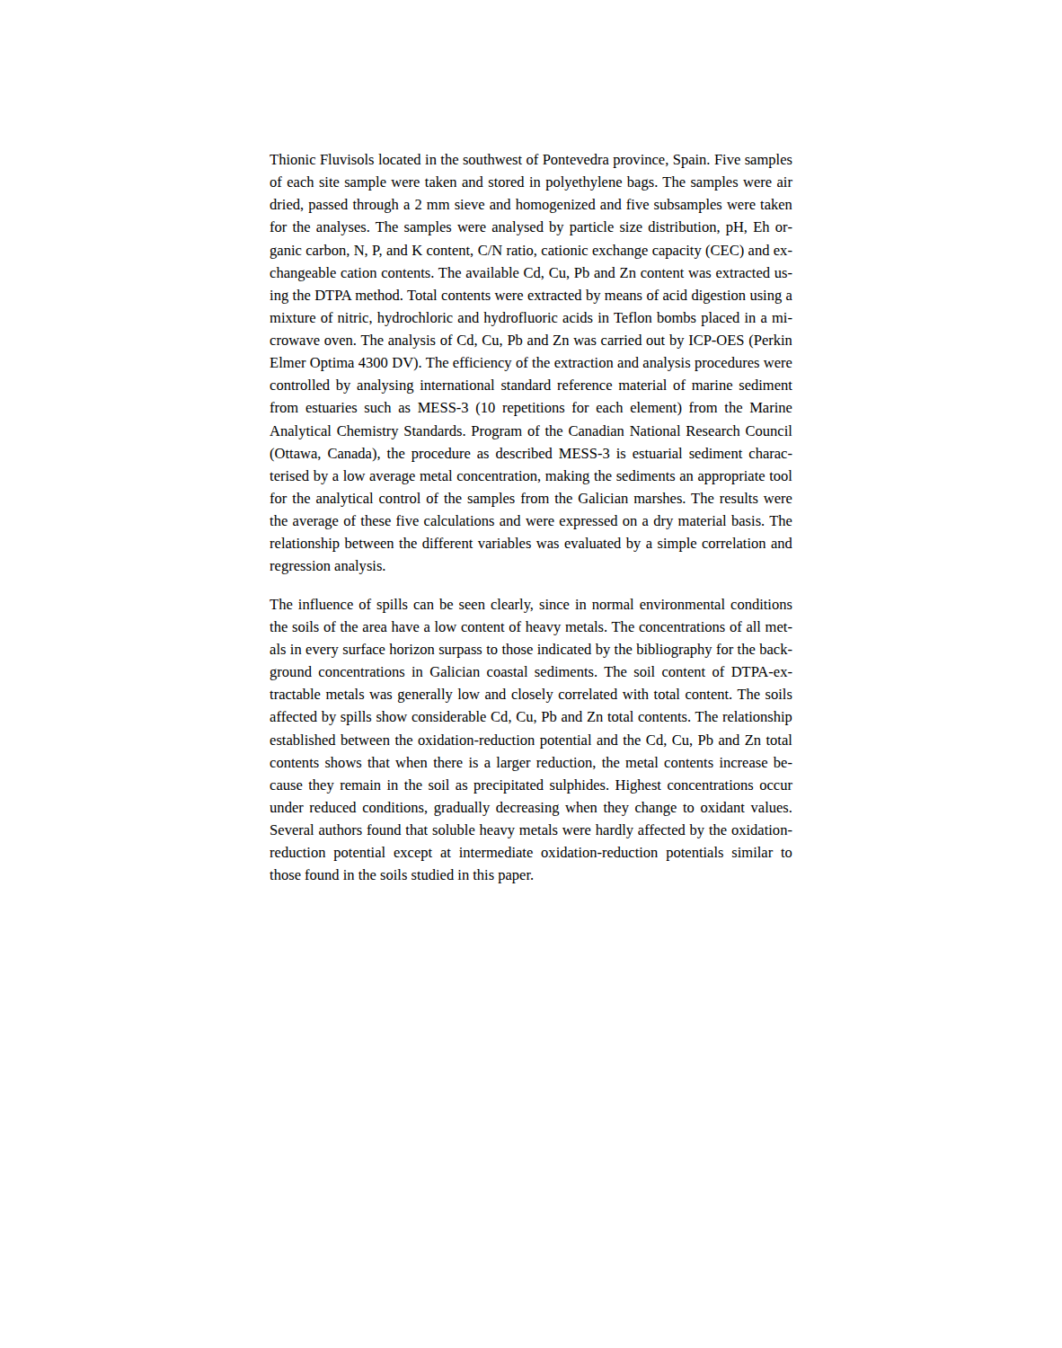Thionic Fluvisols located in the southwest of Pontevedra province, Spain. Five samples of each site sample were taken and stored in polyethylene bags. The samples were air dried, passed through a 2 mm sieve and homogenized and five subsamples were taken for the analyses. The samples were analysed by particle size distribution, pH, Eh organic carbon, N, P, and K content, C/N ratio, cationic exchange capacity (CEC) and exchangeable cation contents. The available Cd, Cu, Pb and Zn content was extracted using the DTPA method. Total contents were extracted by means of acid digestion using a mixture of nitric, hydrochloric and hydrofluoric acids in Teflon bombs placed in a microwave oven. The analysis of Cd, Cu, Pb and Zn was carried out by ICP-OES (Perkin Elmer Optima 4300 DV). The efficiency of the extraction and analysis procedures were controlled by analysing international standard reference material of marine sediment from estuaries such as MESS-3 (10 repetitions for each element) from the Marine Analytical Chemistry Standards. Program of the Canadian National Research Council (Ottawa, Canada), the procedure as described MESS-3 is estuarial sediment characterised by a low average metal concentration, making the sediments an appropriate tool for the analytical control of the samples from the Galician marshes. The results were the average of these five calculations and were expressed on a dry material basis. The relationship between the different variables was evaluated by a simple correlation and regression analysis.
The influence of spills can be seen clearly, since in normal environmental conditions the soils of the area have a low content of heavy metals. The concentrations of all metals in every surface horizon surpass to those indicated by the bibliography for the background concentrations in Galician coastal sediments. The soil content of DTPA-extractable metals was generally low and closely correlated with total content. The soils affected by spills show considerable Cd, Cu, Pb and Zn total contents. The relationship established between the oxidation-reduction potential and the Cd, Cu, Pb and Zn total contents shows that when there is a larger reduction, the metal contents increase because they remain in the soil as precipitated sulphides. Highest concentrations occur under reduced conditions, gradually decreasing when they change to oxidant values. Several authors found that soluble heavy metals were hardly affected by the oxidation-reduction potential except at intermediate oxidation-reduction potentials similar to those found in the soils studied in this paper.